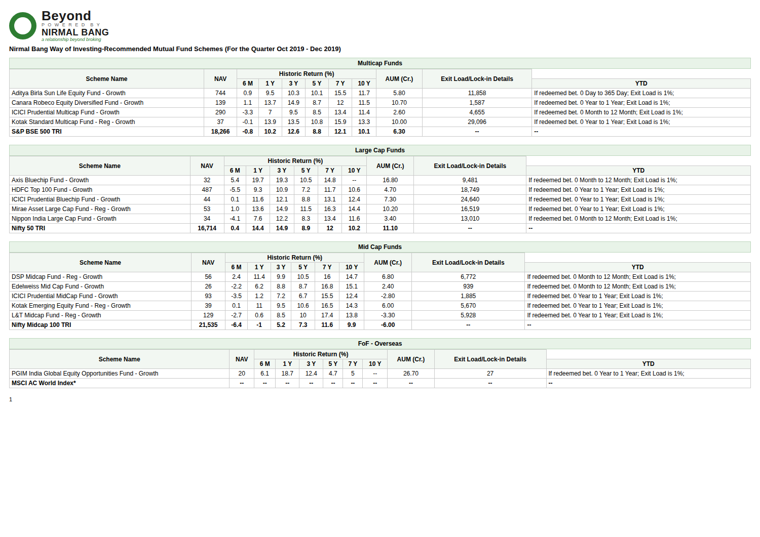Beyond
P O W E R E D B Y
NIRMAL BANG
a relationship beyond broking
Nirmal Bang Way of Investing-Recommended Mutual Fund Schemes (For the Quarter Oct 2019 - Dec 2019)
Multicap Funds
| Scheme Name | NAV | Historic Return (%) | AUM (Cr.) | Exit Load/Lock-in Details |
| --- | --- | --- | --- | --- |
| 6 M | 1 Y | 3 Y | 5 Y | 7 Y | 10 Y | YTD |
| Aditya Birla Sun Life Equity Fund - Growth | 744 | 0.9 | 9.5 | 10.3 | 10.1 | 15.5 | 11.7 | 5.80 | 11,858 | If redeemed bet. 0 Day to 365 Day; Exit Load is 1%; |
| Canara Robeco Equity Diversified Fund - Growth | 139 | 1.1 | 13.7 | 14.9 | 8.7 | 12 | 11.5 | 10.70 | 1,587 | If redeemed bet. 0 Year to 1 Year; Exit Load is 1%; |
| ICICI Prudential Multicap Fund - Growth | 290 | -3.3 | 7 | 9.5 | 8.5 | 13.4 | 11.4 | 2.60 | 4,655 | If redeemed bet. 0 Month to 12 Month; Exit Load is 1%; |
| Kotak Standard Multicap Fund - Reg - Growth | 37 | -0.1 | 13.9 | 13.5 | 10.8 | 15.9 | 13.3 | 10.00 | 29,096 | If redeemed bet. 0 Year to 1 Year; Exit Load is 1%; |
| S&P BSE 500 TRI | 18,266 | -0.8 | 10.2 | 12.6 | 8.8 | 12.1 | 10.1 | 6.30 | -- | -- |
Large Cap Funds
| Scheme Name | NAV | Historic Return (%) | AUM (Cr.) | Exit Load/Lock-in Details |
| --- | --- | --- | --- | --- |
| 6 M | 1 Y | 3 Y | 5 Y | 7 Y | 10 Y | YTD |
| Axis Bluechip Fund - Growth | 32 | 5.4 | 19.7 | 19.3 | 10.5 | 14.8 | -- | 16.80 | 9,481 | If redeemed bet. 0 Month to 12 Month; Exit Load is 1%; |
| HDFC Top 100 Fund - Growth | 487 | -5.5 | 9.3 | 10.9 | 7.2 | 11.7 | 10.6 | 4.70 | 18,749 | If redeemed bet. 0 Year to 1 Year; Exit Load is 1%; |
| ICICI Prudential Bluechip Fund - Growth | 44 | 0.1 | 11.6 | 12.1 | 8.8 | 13.1 | 12.4 | 7.30 | 24,640 | If redeemed bet. 0 Year to 1 Year; Exit Load is 1%; |
| Mirae Asset Large Cap Fund - Reg - Growth | 53 | 1.0 | 13.6 | 14.9 | 11.5 | 16.3 | 14.4 | 10.20 | 16,519 | If redeemed bet. 0 Year to 1 Year; Exit Load is 1%; |
| Nippon India Large Cap Fund - Growth | 34 | -4.1 | 7.6 | 12.2 | 8.3 | 13.4 | 11.6 | 3.40 | 13,010 | If redeemed bet. 0 Month to 12 Month; Exit Load is 1%; |
| Nifty 50 TRI | 16,714 | 0.4 | 14.4 | 14.9 | 8.9 | 12 | 10.2 | 11.10 | -- | -- |
Mid Cap Funds
| Scheme Name | NAV | Historic Return (%) | AUM (Cr.) | Exit Load/Lock-in Details |
| --- | --- | --- | --- | --- |
| 6 M | 1 Y | 3 Y | 5 Y | 7 Y | 10 Y | YTD |
| DSP Midcap Fund - Reg - Growth | 56 | 2.4 | 11.4 | 9.9 | 10.5 | 16 | 14.7 | 6.80 | 6,772 | If redeemed bet. 0 Month to 12 Month; Exit Load is 1%; |
| Edelweiss Mid Cap Fund - Growth | 26 | -2.2 | 6.2 | 8.8 | 8.7 | 16.8 | 15.1 | 2.40 | 939 | If redeemed bet. 0 Month to 12 Month; Exit Load is 1%; |
| ICICI Prudential MidCap Fund - Growth | 93 | -3.5 | 1.2 | 7.2 | 6.7 | 15.5 | 12.4 | -2.80 | 1,885 | If redeemed bet. 0 Year to 1 Year; Exit Load is 1%; |
| Kotak Emerging Equity Fund - Reg - Growth | 39 | 0.1 | 11 | 9.5 | 10.6 | 16.5 | 14.3 | 6.00 | 5,670 | If redeemed bet. 0 Year to 1 Year; Exit Load is 1%; |
| L&T Midcap Fund - Reg - Growth | 129 | -2.7 | 0.6 | 8.5 | 10 | 17.4 | 13.8 | -3.30 | 5,928 | If redeemed bet. 0 Year to 1 Year; Exit Load is 1%; |
| Nifty Midcap 100 TRI | 21,535 | -6.4 | -1 | 5.2 | 7.3 | 11.6 | 9.9 | -6.00 | -- | -- |
FoF - Overseas
| Scheme Name | NAV | Historic Return (%) | AUM (Cr.) | Exit Load/Lock-in Details |
| --- | --- | --- | --- | --- |
| 6 M | 1 Y | 3 Y | 5 Y | 7 Y | 10 Y | YTD |
| PGIM India Global Equity Opportunities Fund - Growth | 20 | 6.1 | 18.7 | 12.4 | 4.7 | 5 | -- | 26.70 | 27 | If redeemed bet. 0 Year to 1 Year; Exit Load is 1%; |
| MSCI AC World Index* | -- | -- | -- | -- | -- | -- | -- | -- | -- | -- |
1